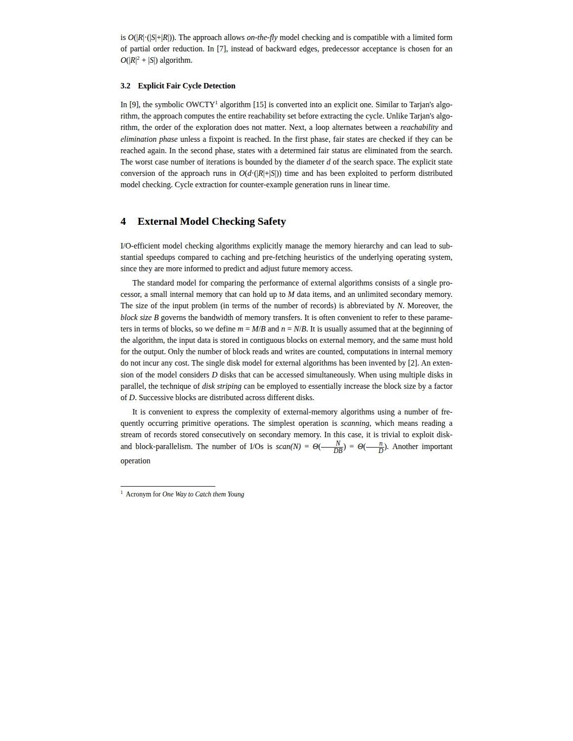is O(|R|·(|S|+|R|)). The approach allows on-the-fly model checking and is compatible with a limited form of partial order reduction. In [7], instead of backward edges, predecessor acceptance is chosen for an O(|R|2 + |S|) algorithm.
3.2 Explicit Fair Cycle Detection
In [9], the symbolic OWCTY1 algorithm [15] is converted into an explicit one. Similar to Tarjan's algorithm, the approach computes the entire reachability set before extracting the cycle. Unlike Tarjan's algorithm, the order of the exploration does not matter. Next, a loop alternates between a reachability and elimination phase unless a fixpoint is reached. In the first phase, fair states are checked if they can be reached again. In the second phase, states with a determined fair status are eliminated from the search. The worst case number of iterations is bounded by the diameter d of the search space. The explicit state conversion of the approach runs in O(d·(|R|+|S|)) time and has been exploited to perform distributed model checking. Cycle extraction for counter-example generation runs in linear time.
4 External Model Checking Safety
I/O-efficient model checking algorithms explicitly manage the memory hierarchy and can lead to substantial speedups compared to caching and pre-fetching heuristics of the underlying operating system, since they are more informed to predict and adjust future memory access.
The standard model for comparing the performance of external algorithms consists of a single processor, a small internal memory that can hold up to M data items, and an unlimited secondary memory. The size of the input problem (in terms of the number of records) is abbreviated by N. Moreover, the block size B governs the bandwidth of memory transfers. It is often convenient to refer to these parameters in terms of blocks, so we define m = M/B and n = N/B. It is usually assumed that at the beginning of the algorithm, the input data is stored in contiguous blocks on external memory, and the same must hold for the output. Only the number of block reads and writes are counted, computations in internal memory do not incur any cost. The single disk model for external algorithms has been invented by [2]. An extension of the model considers D disks that can be accessed simultaneously. When using multiple disks in parallel, the technique of disk striping can be employed to essentially increase the block size by a factor of D. Successive blocks are distributed across different disks.
It is convenient to express the complexity of external-memory algorithms using a number of frequently occurring primitive operations. The simplest operation is scanning, which means reading a stream of records stored consecutively on secondary memory. In this case, it is trivial to exploit disk- and block-parallelism. The number of I/Os is scan(N) = Θ(NDB) = Θ(nD). Another important operation
1 Acronym for One Way to Catch them Young